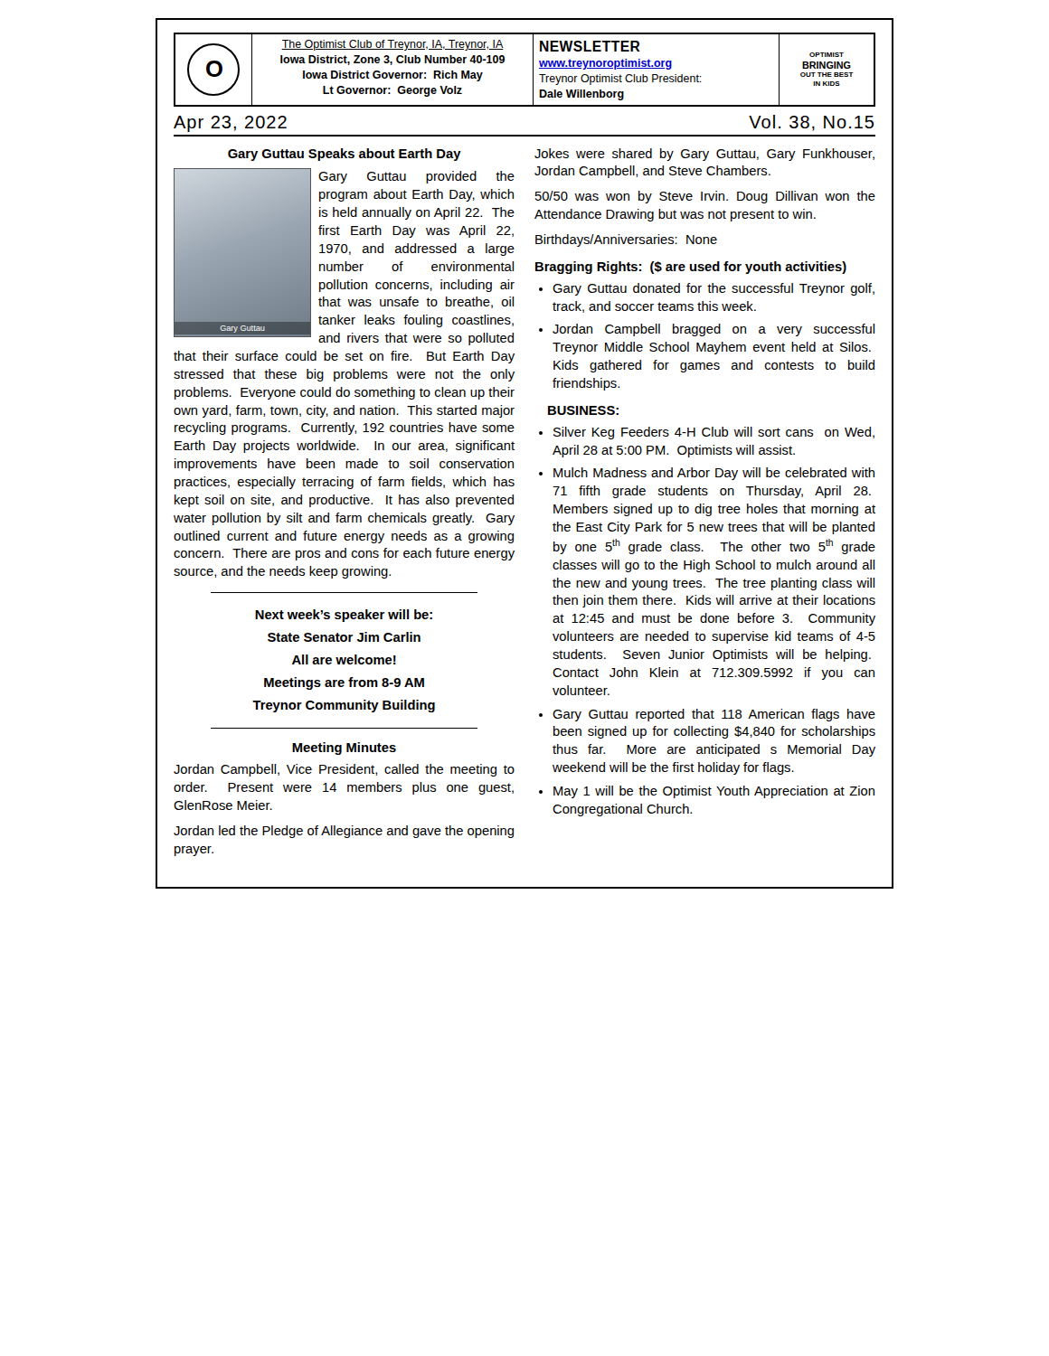O
The Optimist Club of Treynor, IA, Treynor, IA
Iowa District, Zone 3, Club Number 40-109
Iowa District Governor: Rich May
Lt Governor: George Volz
NEWSLETTER
www.treynoroptimist.org
Treynor Optimist Club President:
Dale Willenborg
OPTIMISTBRINGINGOUT THE BEST
IN KIDS
Apr 23, 2022 Vol. 38, No.15
Gary Guttau Speaks about Earth Day
Gary Guttau
Gary Guttau provided the program about Earth Day, which is held annually on April 22. The first Earth Day was April 22, 1970, and addressed a large number of environmental pollution concerns, including air that was unsafe to breathe, oil tanker leaks fouling coastlines, and rivers that were so polluted that their surface could be set on fire. But Earth Day stressed that these big problems were not the only problems. Everyone could do something to clean up their own yard, farm, town, city, and nation. This started major recycling programs. Currently, 192 countries have some Earth Day projects worldwide. In our area, significant improvements have been made to soil conservation practices, especially terracing of farm fields, which has kept soil on site, and productive. It has also prevented water pollution by silt and farm chemicals greatly. Gary outlined current and future energy needs as a growing concern. There are pros and cons for each future energy source, and the needs keep growing.
Next week’s speaker will be:
State Senator Jim Carlin
All are welcome!
Meetings are from 8-9 AM
Treynor Community Building
Meeting Minutes
Jordan Campbell, Vice President, called the meeting to order. Present were 14 members plus one guest, GlenRose Meier.
Jordan led the Pledge of Allegiance and gave the opening prayer.
Jokes were shared by Gary Guttau, Gary Funkhouser, Jordan Campbell, and Steve Chambers.
50/50 was won by Steve Irvin. Doug Dillivan won the Attendance Drawing but was not present to win.
Birthdays/Anniversaries: None
Bragging Rights: ($ are used for youth activities)
Gary Guttau donated for the successful Treynor golf, track, and soccer teams this week.
Jordan Campbell bragged on a very successful Treynor Middle School Mayhem event held at Silos. Kids gathered for games and contests to build friendships.
BUSINESS:
Silver Keg Feeders 4-H Club will sort cans on Wed, April 28 at 5:00 PM. Optimists will assist.
Mulch Madness and Arbor Day will be celebrated with 71 fifth grade students on Thursday, April 28. Members signed up to dig tree holes that morning at the East City Park for 5 new trees that will be planted by one 5th grade class. The other two 5th grade classes will go to the High School to mulch around all the new and young trees. The tree planting class will then join them there. Kids will arrive at their locations at 12:45 and must be done before 3. Community volunteers are needed to supervise kid teams of 4-5 students. Seven Junior Optimists will be helping. Contact John Klein at 712.309.5992 if you can volunteer.
Gary Guttau reported that 118 American flags have been signed up for collecting $4,840 for scholarships thus far. More are anticipated s Memorial Day weekend will be the first holiday for flags.
May 1 will be the Optimist Youth Appreciation at Zion Congregational Church.